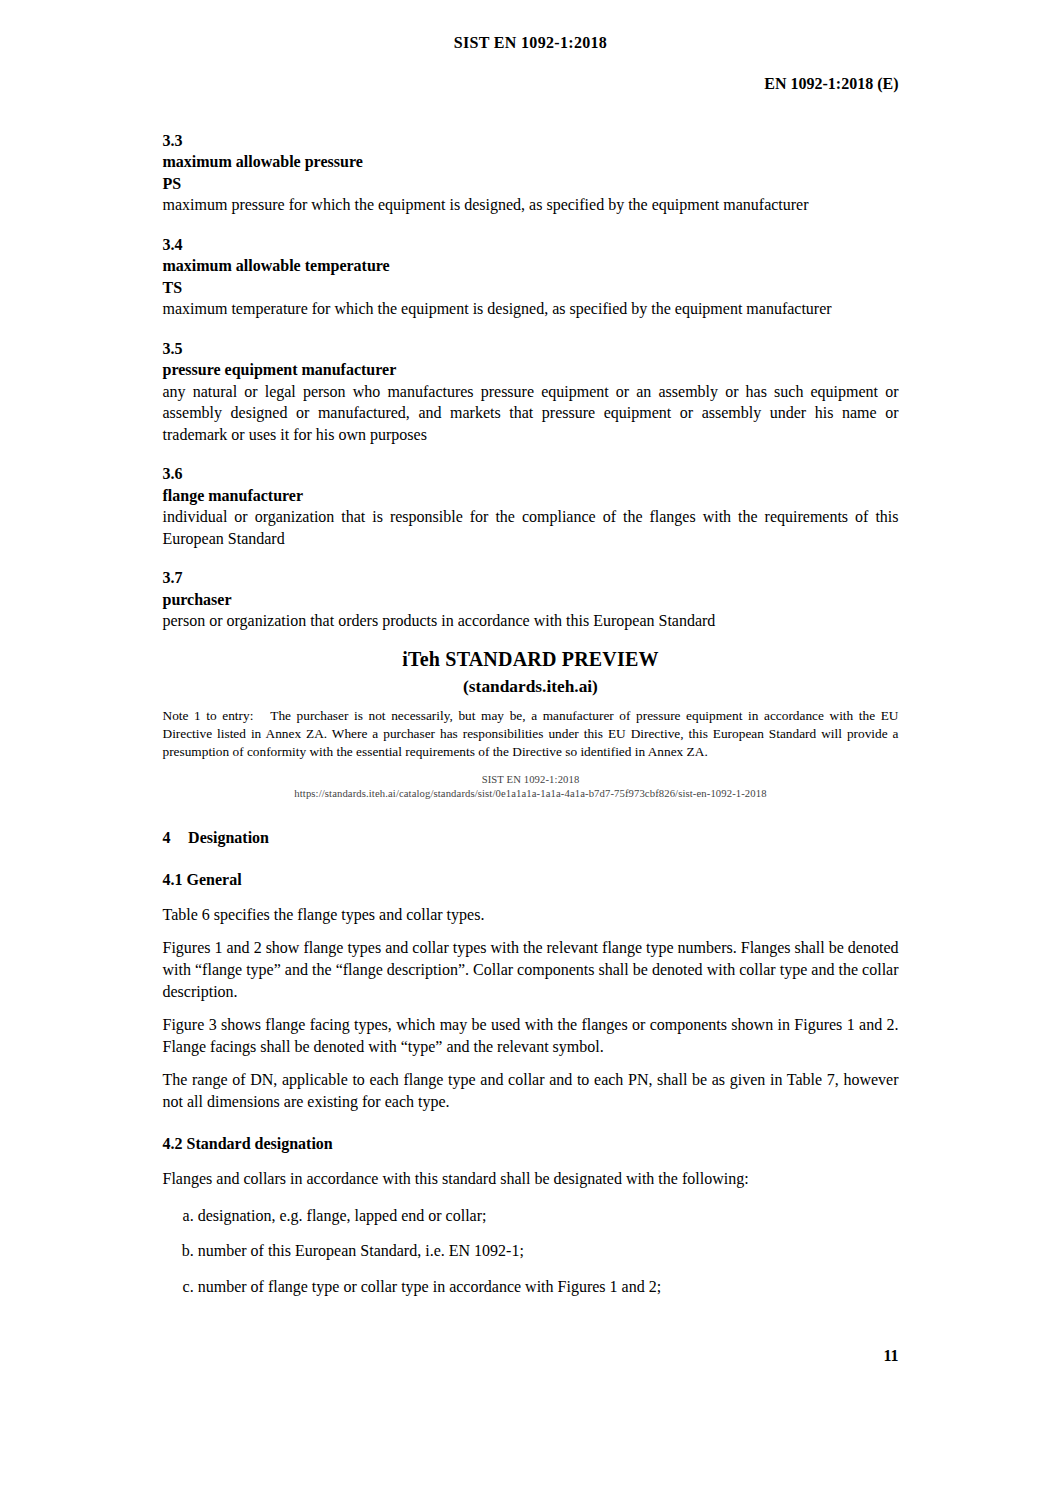SIST EN 1092-1:2018
EN 1092-1:2018 (E)
3.3
maximum allowable pressure
PS
maximum pressure for which the equipment is designed, as specified by the equipment manufacturer
3.4
maximum allowable temperature
TS
maximum temperature for which the equipment is designed, as specified by the equipment manufacturer
3.5
pressure equipment manufacturer
any natural or legal person who manufactures pressure equipment or an assembly or has such equipment or assembly designed or manufactured, and markets that pressure equipment or assembly under his name or trademark or uses it for his own purposes
3.6
flange manufacturer
individual or organization that is responsible for the compliance of the flanges with the requirements of this European Standard
3.7
purchaser
person or organization that orders products in accordance with this European Standard
iTeh STANDARD PREVIEW (standards.iteh.ai)
Note 1 to entry: The purchaser is not necessarily, but may be, a manufacturer of pressure equipment in accordance with the EU Directive listed in Annex ZA. Where a purchaser has responsibilities under this EU Directive, this European Standard will provide a presumption of conformity with the essential requirements of the Directive so identified in Annex ZA.
SIST EN 1092-1:2018
https://standards.iteh.ai/catalog/standards/sist/0e1a1a1a-1a1a-4a1a-b7d7-75f973cbf826/sist-en-1092-1-2018
4 Designation
4.1 General
Table 6 specifies the flange types and collar types.
Figures 1 and 2 show flange types and collar types with the relevant flange type numbers. Flanges shall be denoted with “flange type” and the “flange description”. Collar components shall be denoted with collar type and the collar description.
Figure 3 shows flange facing types, which may be used with the flanges or components shown in Figures 1 and 2. Flange facings shall be denoted with “type” and the relevant symbol.
The range of DN, applicable to each flange type and collar and to each PN, shall be as given in Table 7, however not all dimensions are existing for each type.
4.2 Standard designation
Flanges and collars in accordance with this standard shall be designated with the following:
designation, e.g. flange, lapped end or collar;
number of this European Standard, i.e. EN 1092-1;
number of flange type or collar type in accordance with Figures 1 and 2;
11